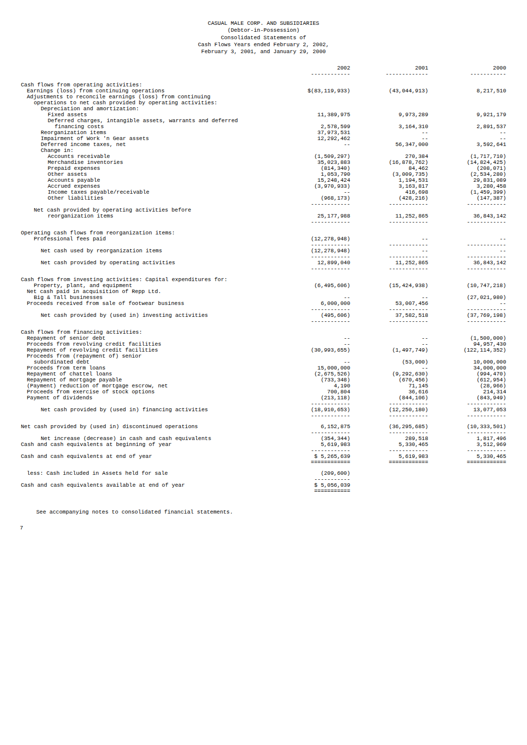CASUAL MALE CORP. AND SUBSIDIARIES
(Debtor-in-Possession)
Consolidated Statements of
Cash Flows Years ended February 2, 2002,
February 3, 2001, and January 29, 2000
| | 2002 | 2001 | 2000 |
| | ------------ | ------------- | ----------- |
| Cash flows from operating activities: | | | |
| Earnings (loss) from continuing operations | $(83,119,933) | (43,044,913) | 8,217,510 |
| Adjustments to reconcile earnings (loss) from continuing | | | |
| operations to net cash provided by operating activities: | | | |
| Depreciation and amortization: | | | |
| Fixed assets | 11,389,975 | 9,973,289 | 9,921,179 |
| Deferred charges, intangible assets, warrants and deferred | | | |
| financing costs | 2,578,599 | 3,164,310 | 2,891,537 |
| Reorganization items | 37,973,531 | -- | -- |
| Impairment of Work 'n Gear assets | 12,292,462 | -- | -- |
| Deferred income taxes, net | -- | 56,347,000 | 3,592,641 |
| Change in: | | | |
| Accounts receivable | (1,509,297) | 270,384 | (1,717,710) |
| Merchandise inventories | 35,023,883 | (16,878,762) | (14,824,425) |
| Prepaid expenses | (814,340) | 84,462 | (208,071) |
| Other assets | 1,053,790 | (3,009,735) | (2,534,280) |
| Accounts payable | 15,248,424 | 1,194,531 | 29,831,089 |
| Accrued expenses | (3,970,933) | 3,163,817 | 3,280,458 |
| Income taxes payable/receivable | -- | 416,698 | (1,459,399) |
| Other liabilities | (968,173) | (428,216) | (147,387) |
| | ------------ | ------------ | ------------ |
| Net cash provided by operating activities before | | | |
| reorganization items | 25,177,988 | 11,252,865 | 36,843,142 |
| | ------------ | ------------ | ------------ |
| Operating cash flows from reorganization items: | | | |
| Professional fees paid | (12,278,948) | -- | -- |
| | ------------ | ------------ | ------------ |
| Net cash used by reorganization items | (12,278,948) | -- | -- |
| | ------------ | ------------ | ------------ |
| Net cash provided by operating activities | 12,899,040 | 11,252,865 | 36,843,142 |
| | ------------ | ------------ | ------------ |
| Cash flows from investing activities: Capital expenditures for: | | | |
| Property, plant, and equipment | (6,495,606) | (15,424,938) | (10,747,218) |
| Net cash paid in acquisition of Repp Ltd. | | | |
| Big & Tall businesses | -- | -- | (27,021,980) |
| Proceeds received from sale of footwear business | 6,000,000 | 53,007,456 | -- |
| | ------------ | ------------ | ------------ |
| Net cash provided by (used in) investing activities | (495,606) | 37,582,518 | (37,769,198) |
| | ------------ | ------------ | ------------ |
| Cash flows from financing activities: | | | |
| Repayment of senior debt | -- | -- | (1,500,000) |
| Proceeds from revolving credit facilities | -- | -- | 94,957,430 |
| Repayment of revolving credit facilities | (30,993,655) | (1,497,749) | (122,114,352) |
| Proceeds from (repayment of) senior | | | |
| subordinated debt | -- | (53,000) | 10,000,000 |
| Proceeds from term loans | 15,000,000 | -- | 34,000,000 |
| Repayment of chattel loans | (2,675,526) | (9,292,630) | (994,470) |
| Repayment of mortgage payable | (733,348) | (670,456) | (612,954) |
| (Payment) reduction of mortgage escrow, net | 4,190 | 71,145 | (28,966) |
| Proceeds from exercise of stock options | 700,804 | 36,616 | 214,314 |
| Payment of dividends | (213,118) | (844,106) | (843,949) |
| | ------------ | ------------ | ------------ |
| Net cash provided by (used in) financing activities | (18,910,653) | (12,250,180) | 13,077,053 |
| | ------------ | ------------ | ------------ |
| Net cash provided by (used in) discontinued operations | 6,152,875 | (36,295,685) | (10,333,501) |
| | ------------ | ------------ | ------------ |
| Net increase (decrease) in cash and cash equivalents | (354,344) | 289,518 | 1,817,496 |
| Cash and cash equivalents at beginning of year | 5,619,983 | 5,330,465 | 3,512,969 |
| | ------------ | ------------ | ------------ |
| Cash and cash equivalents at end of year | $ 5,265,639 | 5,619,983 | 5,330,465 |
| | ============ | ============ | ============ |
| less: Cash included in Assets held for sale | (209,600) | | |
| | ----------- | | |
| Cash and cash equivalents available at end of year | $ 5,056,039 | | |
| | =========== | | |
See accompanying notes to consolidated financial statements.
7